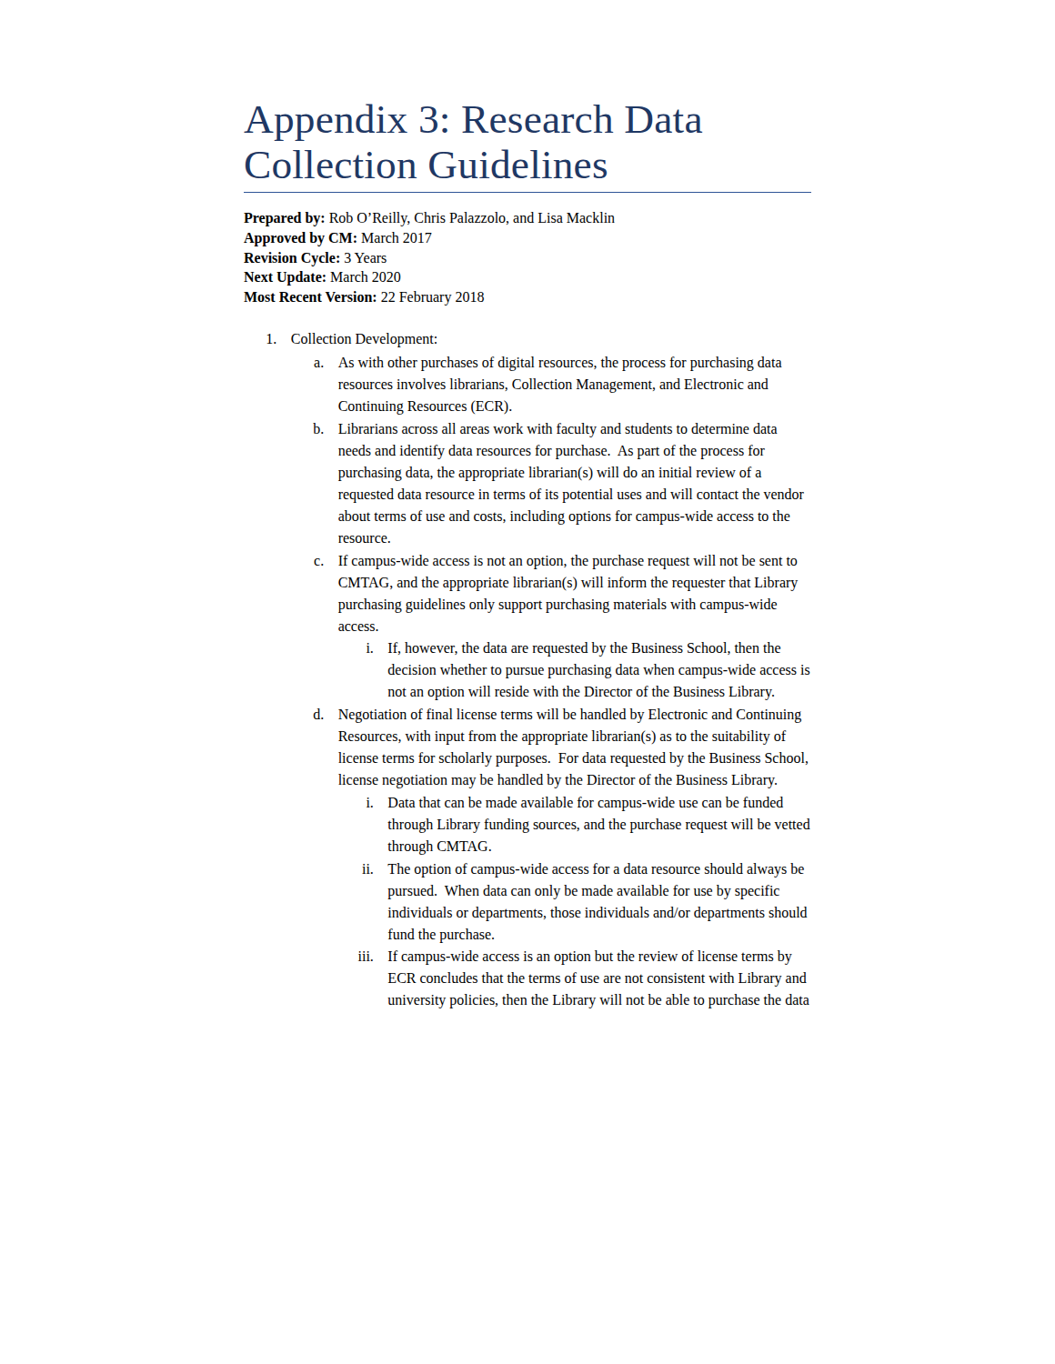Appendix 3: Research Data Collection Guidelines
Prepared by: Rob O’Reilly, Chris Palazzolo, and Lisa Macklin
Approved by CM: March 2017
Revision Cycle: 3 Years
Next Update: March 2020
Most Recent Version: 22 February 2018
Collection Development:
As with other purchases of digital resources, the process for purchasing data resources involves librarians, Collection Management, and Electronic and Continuing Resources (ECR).
Librarians across all areas work with faculty and students to determine data needs and identify data resources for purchase. As part of the process for purchasing data, the appropriate librarian(s) will do an initial review of a requested data resource in terms of its potential uses and will contact the vendor about terms of use and costs, including options for campus-wide access to the resource.
If campus-wide access is not an option, the purchase request will not be sent to CMTAG, and the appropriate librarian(s) will inform the requester that Library purchasing guidelines only support purchasing materials with campus-wide access.
If, however, the data are requested by the Business School, then the decision whether to pursue purchasing data when campus-wide access is not an option will reside with the Director of the Business Library.
Negotiation of final license terms will be handled by Electronic and Continuing Resources, with input from the appropriate librarian(s) as to the suitability of license terms for scholarly purposes. For data requested by the Business School, license negotiation may be handled by the Director of the Business Library.
Data that can be made available for campus-wide use can be funded through Library funding sources, and the purchase request will be vetted through CMTAG.
The option of campus-wide access for a data resource should always be pursued. When data can only be made available for use by specific individuals or departments, those individuals and/or departments should fund the purchase.
If campus-wide access is an option but the review of license terms by ECR concludes that the terms of use are not consistent with Library and university policies, then the Library will not be able to purchase the data